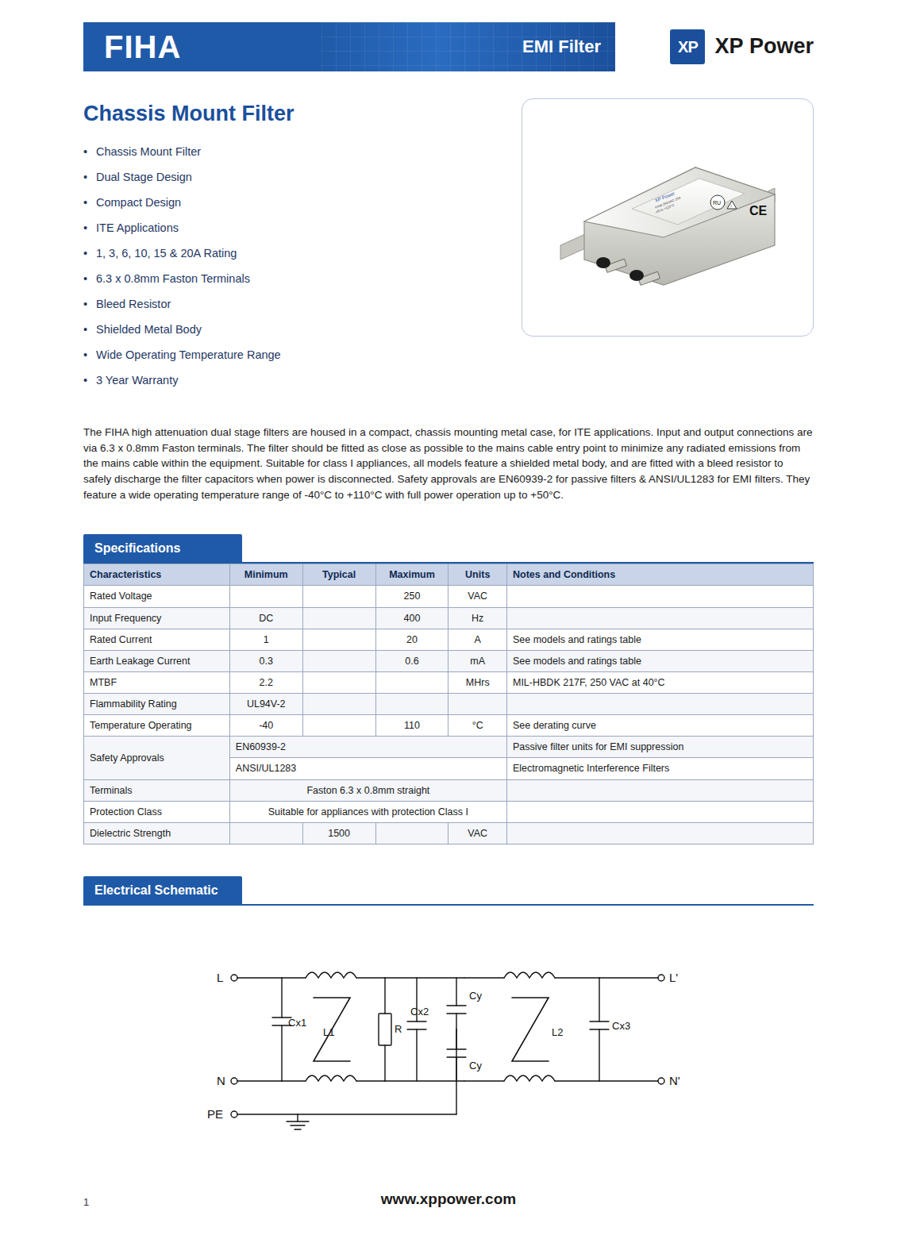FIHA
EMI Filter
XP
XP Power
Chassis Mount Filter
Chassis Mount Filter
Dual Stage Design
Compact Design
ITE Applications
1, 3, 6, 10, 15 & 20A Rating
6.3 x 0.8mm Faston Terminals
Bleed Resistor
Shielded Metal Body
Wide Operating Temperature Range
3 Year Warranty
XP Power FIHA 250VAC 10A -40 to +110°C RU ! CE
The FIHA high attenuation dual stage filters are housed in a compact, chassis mounting metal case, for ITE applications. Input and output connections are via 6.3 x 0.8mm Faston terminals. The filter should be fitted as close as possible to the mains cable entry point to minimize any radiated emissions from the mains cable within the equipment. Suitable for class I appliances, all models feature a shielded metal body, and are fitted with a bleed resistor to safely discharge the filter capacitors when power is disconnected. Safety approvals are EN60939-2 for passive filters & ANSI/UL1283 for EMI filters. They feature a wide operating temperature range of -40°C to +110°C with full power operation up to +50°C.
Specifications
| Characteristics | Minimum | Typical | Maximum | Units | Notes and Conditions |
| --- | --- | --- | --- | --- | --- |
| Rated Voltage | | | 250 | VAC | |
| Input Frequency | DC | | 400 | Hz | |
| Rated Current | 1 | | 20 | A | See models and ratings table |
| Earth Leakage Current | 0.3 | | 0.6 | mA | See models and ratings table |
| MTBF | 2.2 | | | MHrs | MIL-HBDK 217F, 250 VAC at 40°C |
| Flammability Rating | UL94V-2 | | | | |
| Temperature Operating | -40 | | 110 | °C | See derating curve |
| Safety Approvals | EN60939-2 | Passive filter units for EMI suppression |
| ANSI/UL1283 | Electromagnetic Interference Filters |
| Terminals | Faston 6.3 x 0.8mm straight | |
| Protection Class | Suitable for appliances with protection Class I | |
| Dielectric Strength | | 1500 | | VAC | |
Electrical Schematic
L N PE L' N' Cx1 L1 R Cx2 Cy Cy L2 Cx3
1
www.xppower.com